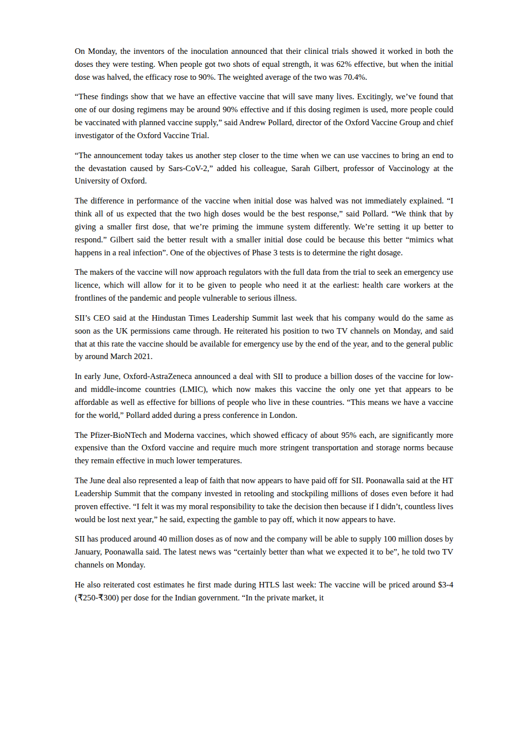On Monday, the inventors of the inoculation announced that their clinical trials showed it worked in both the doses they were testing. When people got two shots of equal strength, it was 62% effective, but when the initial dose was halved, the efficacy rose to 90%. The weighted average of the two was 70.4%.
“These findings show that we have an effective vaccine that will save many lives. Excitingly, we’ve found that one of our dosing regimens may be around 90% effective and if this dosing regimen is used, more people could be vaccinated with planned vaccine supply,” said Andrew Pollard, director of the Oxford Vaccine Group and chief investigator of the Oxford Vaccine Trial.
“The announcement today takes us another step closer to the time when we can use vaccines to bring an end to the devastation caused by Sars-CoV-2,” added his colleague, Sarah Gilbert, professor of Vaccinology at the University of Oxford.
The difference in performance of the vaccine when initial dose was halved was not immediately explained. “I think all of us expected that the two high doses would be the best response,” said Pollard. “We think that by giving a smaller first dose, that we’re priming the immune system differently. We’re setting it up better to respond.” Gilbert said the better result with a smaller initial dose could be because this better “mimics what happens in a real infection”. One of the objectives of Phase 3 tests is to determine the right dosage.
The makers of the vaccine will now approach regulators with the full data from the trial to seek an emergency use licence, which will allow for it to be given to people who need it at the earliest: health care workers at the frontlines of the pandemic and people vulnerable to serious illness.
SII’s CEO said at the Hindustan Times Leadership Summit last week that his company would do the same as soon as the UK permissions came through. He reiterated his position to two TV channels on Monday, and said that at this rate the vaccine should be available for emergency use by the end of the year, and to the general public by around March 2021.
In early June, Oxford-AstraZeneca announced a deal with SII to produce a billion doses of the vaccine for low- and middle-income countries (LMIC), which now makes this vaccine the only one yet that appears to be affordable as well as effective for billions of people who live in these countries. “This means we have a vaccine for the world,” Pollard added during a press conference in London.
The Pfizer-BioNTech and Moderna vaccines, which showed efficacy of about 95% each, are significantly more expensive than the Oxford vaccine and require much more stringent transportation and storage norms because they remain effective in much lower temperatures.
The June deal also represented a leap of faith that now appears to have paid off for SII. Poonawalla said at the HT Leadership Summit that the company invested in retooling and stockpiling millions of doses even before it had proven effective. “I felt it was my moral responsibility to take the decision then because if I didn’t, countless lives would be lost next year,” he said, expecting the gamble to pay off, which it now appears to have.
SII has produced around 40 million doses as of now and the company will be able to supply 100 million doses by January, Poonawalla said. The latest news was “certainly better than what we expected it to be”, he told two TV channels on Monday.
He also reiterated cost estimates he first made during HTLS last week: The vaccine will be priced around $3-4 (₹250-₹300) per dose for the Indian government. “In the private market, it